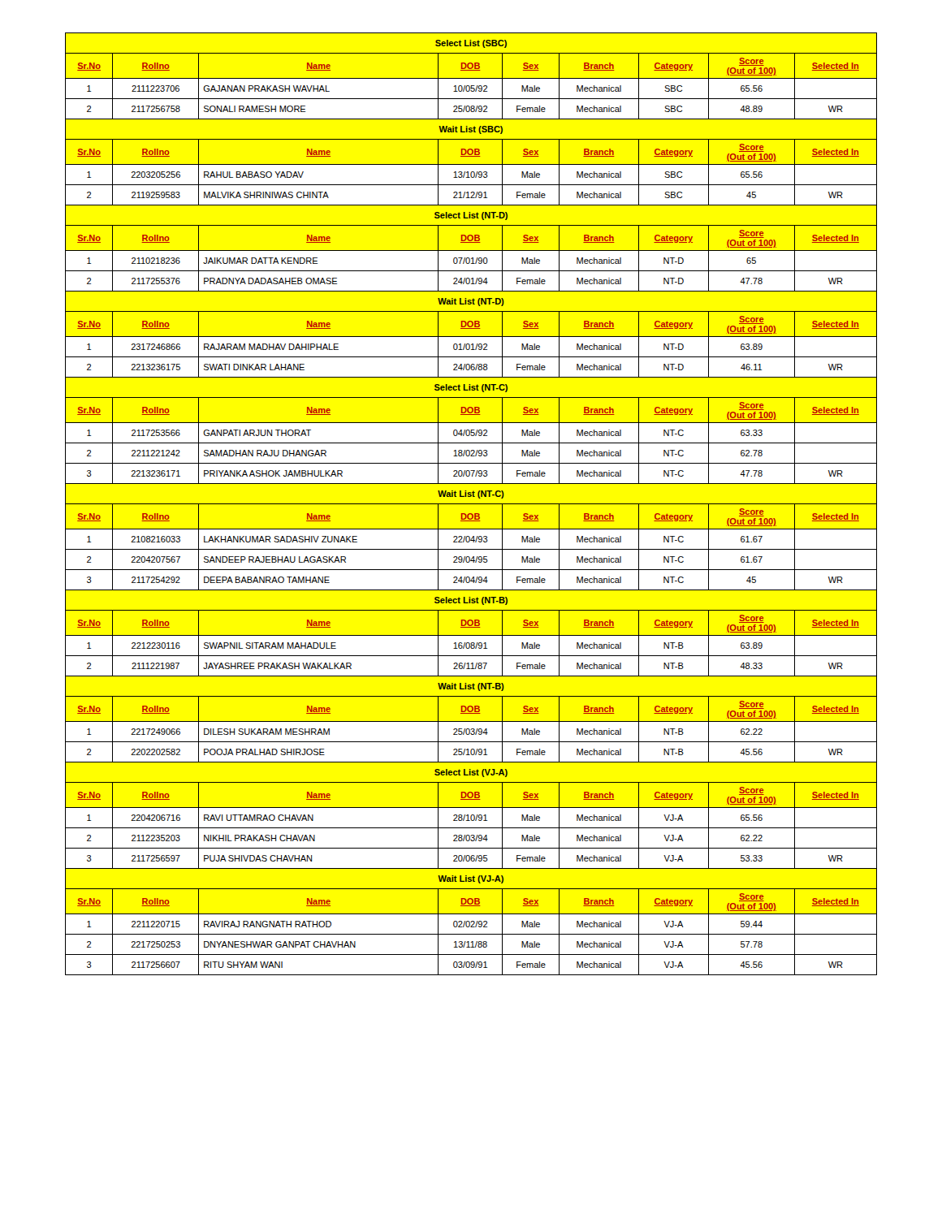| Select List (SBC) |
| Sr.No | Rollno | Name | DOB | Sex | Branch | Category | Score (Out of 100) | Selected In |
| 1 | 2111223706 | GAJANAN PRAKASH WAVHAL | 10/05/92 | Male | Mechanical | SBC | 65.56 | |
| 2 | 2117256758 | SONALI RAMESH MORE | 25/08/92 | Female | Mechanical | SBC | 48.89 | WR |
| Wait List (SBC) |
| Sr.No | Rollno | Name | DOB | Sex | Branch | Category | Score (Out of 100) | Selected In |
| 1 | 2203205256 | RAHUL BABASO YADAV | 13/10/93 | Male | Mechanical | SBC | 65.56 | |
| 2 | 2119259583 | MALVIKA SHRINIWAS CHINTA | 21/12/91 | Female | Mechanical | SBC | 45 | WR |
| Select List (NT-D) |
| Sr.No | Rollno | Name | DOB | Sex | Branch | Category | Score (Out of 100) | Selected In |
| 1 | 2110218236 | JAIKUMAR DATTA KENDRE | 07/01/90 | Male | Mechanical | NT-D | 65 | |
| 2 | 2117255376 | PRADNYA DADASAHEB OMASE | 24/01/94 | Female | Mechanical | NT-D | 47.78 | WR |
| Wait List (NT-D) |
| Sr.No | Rollno | Name | DOB | Sex | Branch | Category | Score (Out of 100) | Selected In |
| 1 | 2317246866 | RAJARAM MADHAV DAHIPHALE | 01/01/92 | Male | Mechanical | NT-D | 63.89 | |
| 2 | 2213236175 | SWATI DINKAR LAHANE | 24/06/88 | Female | Mechanical | NT-D | 46.11 | WR |
| Select List (NT-C) |
| Sr.No | Rollno | Name | DOB | Sex | Branch | Category | Score (Out of 100) | Selected In |
| 1 | 2117253566 | GANPATI ARJUN THORAT | 04/05/92 | Male | Mechanical | NT-C | 63.33 | |
| 2 | 2211221242 | SAMADHAN RAJU DHANGAR | 18/02/93 | Male | Mechanical | NT-C | 62.78 | |
| 3 | 2213236171 | PRIYANKA ASHOK JAMBHULKAR | 20/07/93 | Female | Mechanical | NT-C | 47.78 | WR |
| Wait List (NT-C) |
| Sr.No | Rollno | Name | DOB | Sex | Branch | Category | Score (Out of 100) | Selected In |
| 1 | 2108216033 | LAKHANKUMAR SADASHIV ZUNAKE | 22/04/93 | Male | Mechanical | NT-C | 61.67 | |
| 2 | 2204207567 | SANDEEP RAJEBHAU LAGASKAR | 29/04/95 | Male | Mechanical | NT-C | 61.67 | |
| 3 | 2117254292 | DEEPA BABANRAO TAMHANE | 24/04/94 | Female | Mechanical | NT-C | 45 | WR |
| Select List (NT-B) |
| Sr.No | Rollno | Name | DOB | Sex | Branch | Category | Score (Out of 100) | Selected In |
| 1 | 2212230116 | SWAPNIL SITARAM MAHADULE | 16/08/91 | Male | Mechanical | NT-B | 63.89 | |
| 2 | 2111221987 | JAYASHREE PRAKASH WAKALKAR | 26/11/87 | Female | Mechanical | NT-B | 48.33 | WR |
| Wait List (NT-B) |
| Sr.No | Rollno | Name | DOB | Sex | Branch | Category | Score (Out of 100) | Selected In |
| 1 | 2217249066 | DILESH SUKARAM MESHRAM | 25/03/94 | Male | Mechanical | NT-B | 62.22 | |
| 2 | 2202202582 | POOJA PRALHAD SHIRJOSE | 25/10/91 | Female | Mechanical | NT-B | 45.56 | WR |
| Select List (VJ-A) |
| Sr.No | Rollno | Name | DOB | Sex | Branch | Category | Score (Out of 100) | Selected In |
| 1 | 2204206716 | RAVI UTTAMRAO CHAVAN | 28/10/91 | Male | Mechanical | VJ-A | 65.56 | |
| 2 | 2112235203 | NIKHIL PRAKASH CHAVAN | 28/03/94 | Male | Mechanical | VJ-A | 62.22 | |
| 3 | 2117256597 | PUJA SHIVDAS CHAVHAN | 20/06/95 | Female | Mechanical | VJ-A | 53.33 | WR |
| Wait List (VJ-A) |
| Sr.No | Rollno | Name | DOB | Sex | Branch | Category | Score (Out of 100) | Selected In |
| 1 | 2211220715 | RAVIRAJ RANGNATH RATHOD | 02/02/92 | Male | Mechanical | VJ-A | 59.44 | |
| 2 | 2217250253 | DNYANESHWAR GANPAT CHAVHAN | 13/11/88 | Male | Mechanical | VJ-A | 57.78 | |
| 3 | 2117256607 | RITU SHYAM WANI | 03/09/91 | Female | Mechanical | VJ-A | 45.56 | WR |